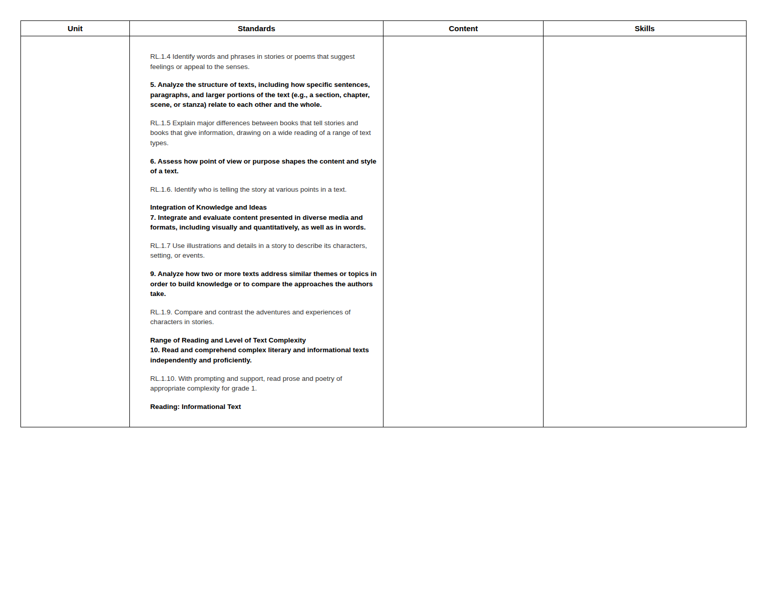| Unit | Standards | Content | Skills |
| --- | --- | --- | --- |
| | RL.1.4 Identify words and phrases in stories or poems that suggest feelings or appeal to the senses. 5. Analyze the structure of texts, including how specific sentences, paragraphs, and larger portions of the text (e.g., a section, chapter, scene, or stanza) relate to each other and the whole. RL.1.5 Explain major differences between books that tell stories and books that give information, drawing on a wide reading of a range of text types. 6. Assess how point of view or purpose shapes the content and style of a text. RL.1.6. Identify who is telling the story at various points in a text. Integration of Knowledge and Ideas 7. Integrate and evaluate content presented in diverse media and formats, including visually and quantitatively, as well as in words. RL.1.7 Use illustrations and details in a story to describe its characters, setting, or events. 9. Analyze how two or more texts address similar themes or topics in order to build knowledge or to compare the approaches the authors take. RL.1.9. Compare and contrast the adventures and experiences of characters in stories. Range of Reading and Level of Text Complexity 10. Read and comprehend complex literary and informational texts independently and proficiently. RL.1.10. With prompting and support, read prose and poetry of appropriate complexity for grade 1. Reading: Informational Text | | |